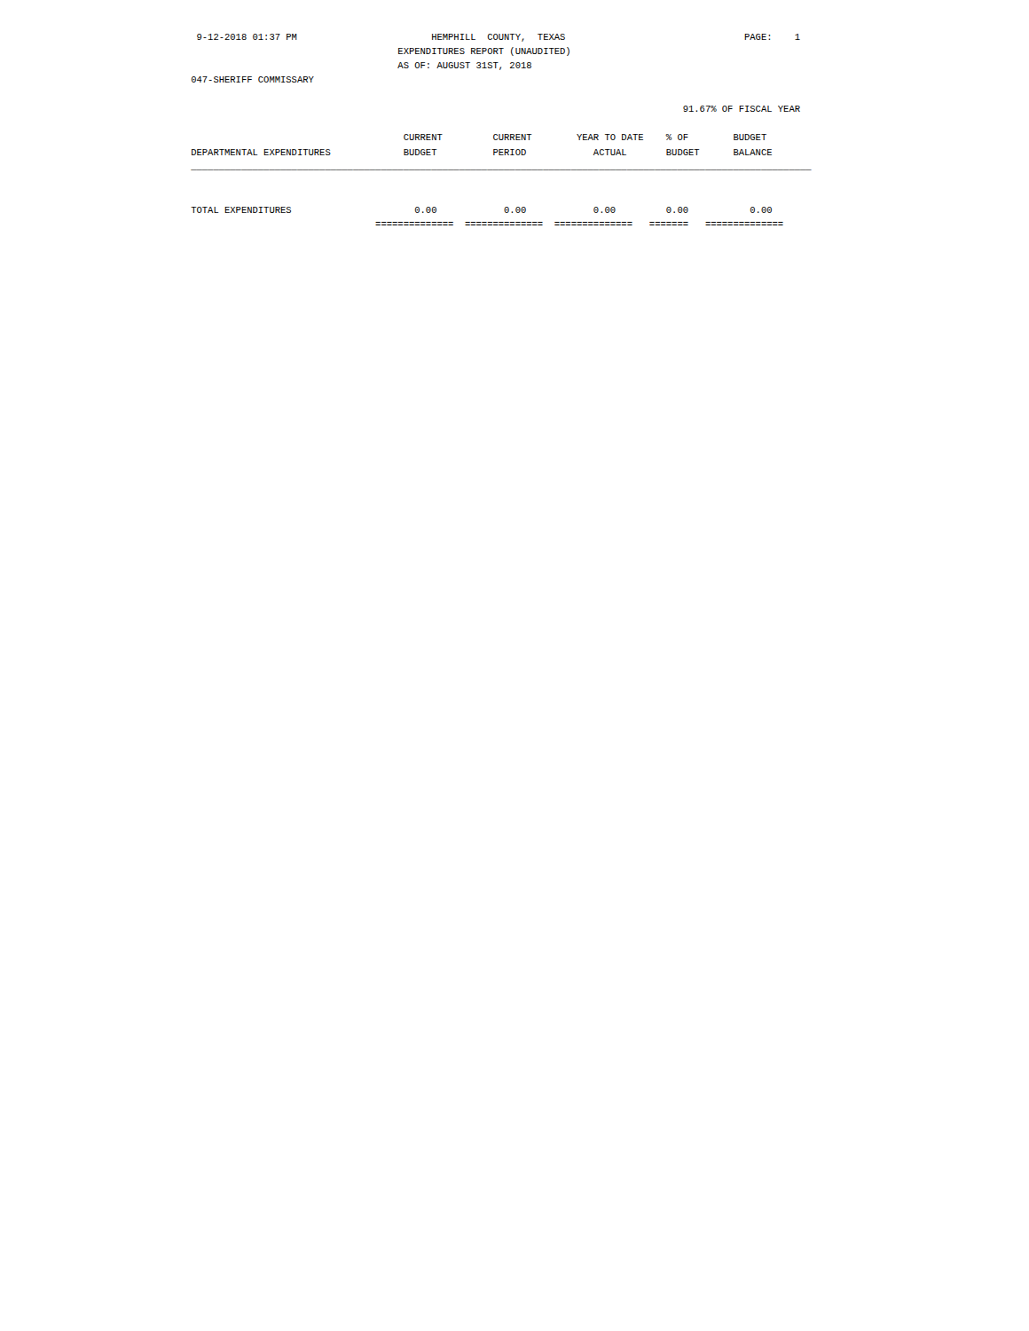9-12-2018 01:37 PM                        HEMPHILL  COUNTY,  TEXAS                                PAGE:    1
                                     EXPENDITURES REPORT (UNAUDITED)
                                     AS OF: AUGUST 31ST, 2018
047-SHERIFF COMMISSARY

                                                                                        91.67% OF FISCAL YEAR

                                      CURRENT         CURRENT        YEAR TO DATE    % OF        BUDGET
DEPARTMENTAL EXPENDITURES             BUDGET          PERIOD            ACTUAL       BUDGET      BALANCE
_______________________________________________________________________________________________________________


TOTAL EXPENDITURES                      0.00            0.00            0.00         0.00           0.00
                                 ==============  ==============  ==============   =======   ==============